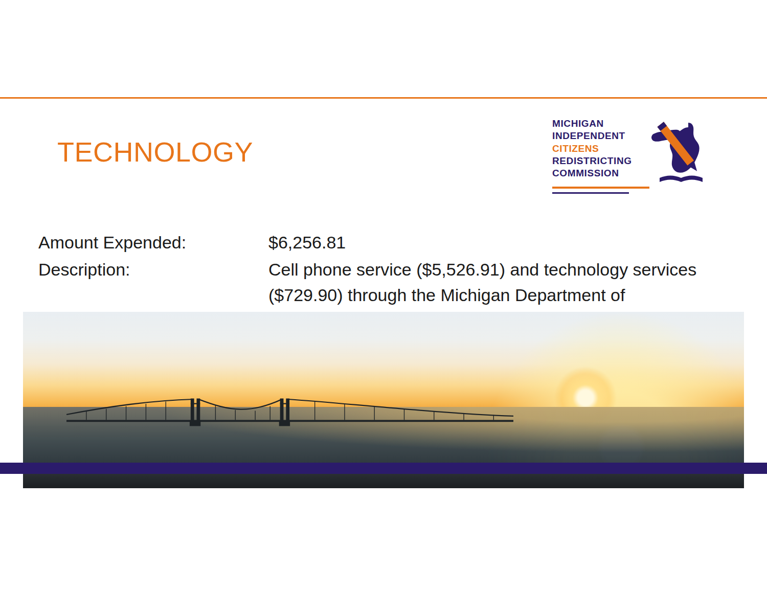TECHNOLOGY
MICHIGAN
INDEPENDENT
CITIZENS
REDISTRICTING
COMMISSION
Amount Expended:
$6,256.81
Description:
Cell phone service ($5,526.91) and technology services ($729.90) through the Michigan Department of Technology, Management, and Budget.